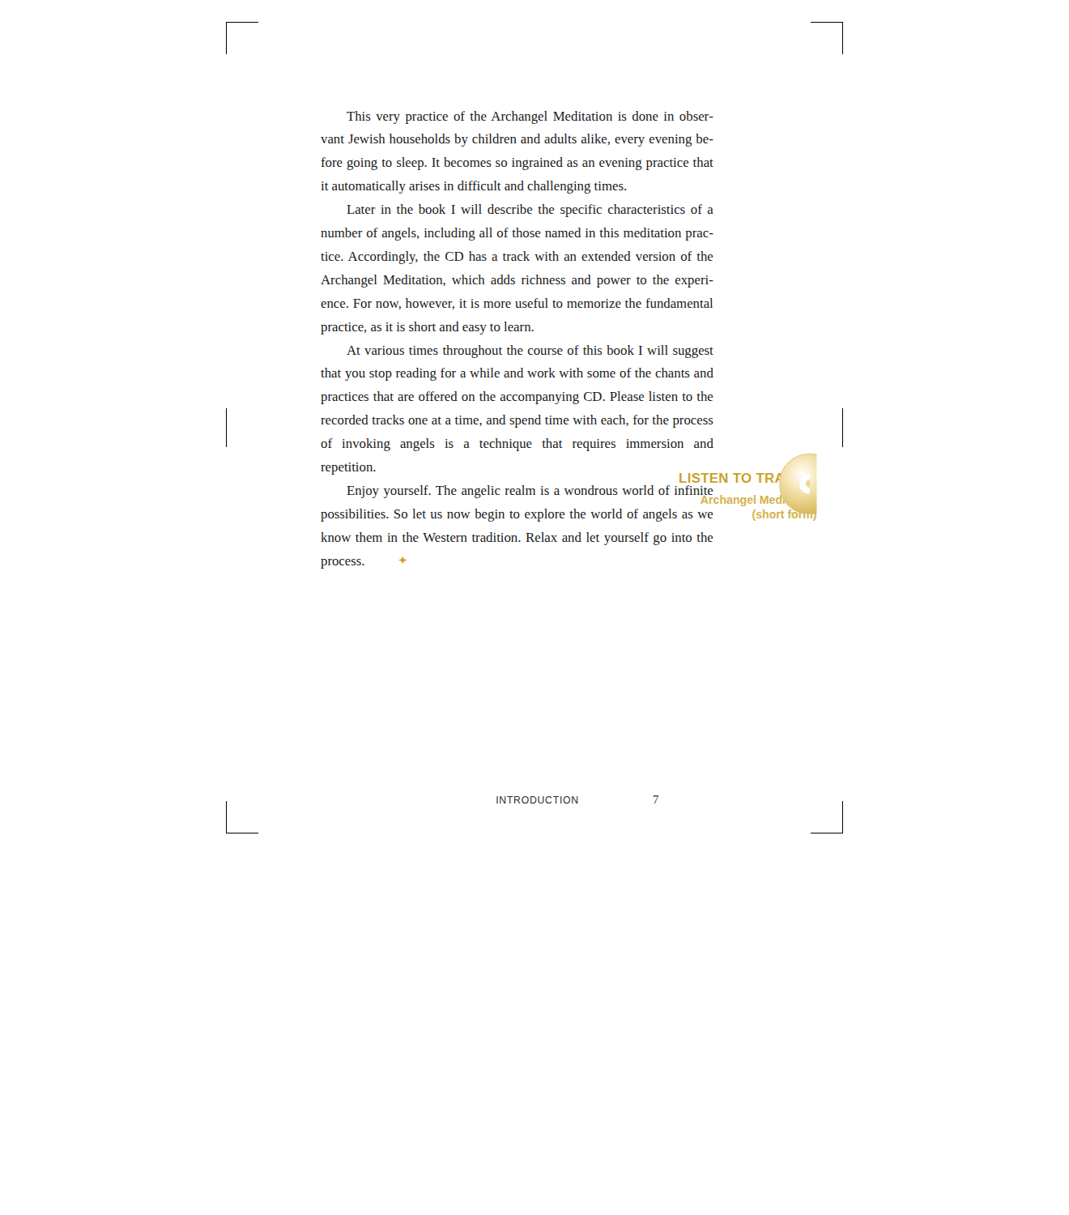This very practice of the Archangel Meditation is done in observant Jewish households by children and adults alike, every evening before going to sleep. It becomes so ingrained as an evening practice that it automatically arises in difficult and challenging times.
Later in the book I will describe the specific characteristics of a number of angels, including all of those named in this meditation practice. Accordingly, the CD has a track with an extended version of the Archangel Meditation, which adds richness and power to the experience. For now, however, it is more useful to memorize the fundamental practice, as it is short and easy to learn.
At various times throughout the course of this book I will suggest that you stop reading for a while and work with some of the chants and practices that are offered on the accompanying CD. Please listen to the recorded tracks one at a time, and spend time with each, for the process of invoking angels is a technique that requires immersion and repetition.
Enjoy yourself. The angelic realm is a wondrous world of infinite possibilities. So let us now begin to explore the world of angels as we know them in the Western tradition. Relax and let yourself go into the process.✦
LISTEN TO TRACK 1
Archangel Meditation(short form)
INTRODUCTION 7